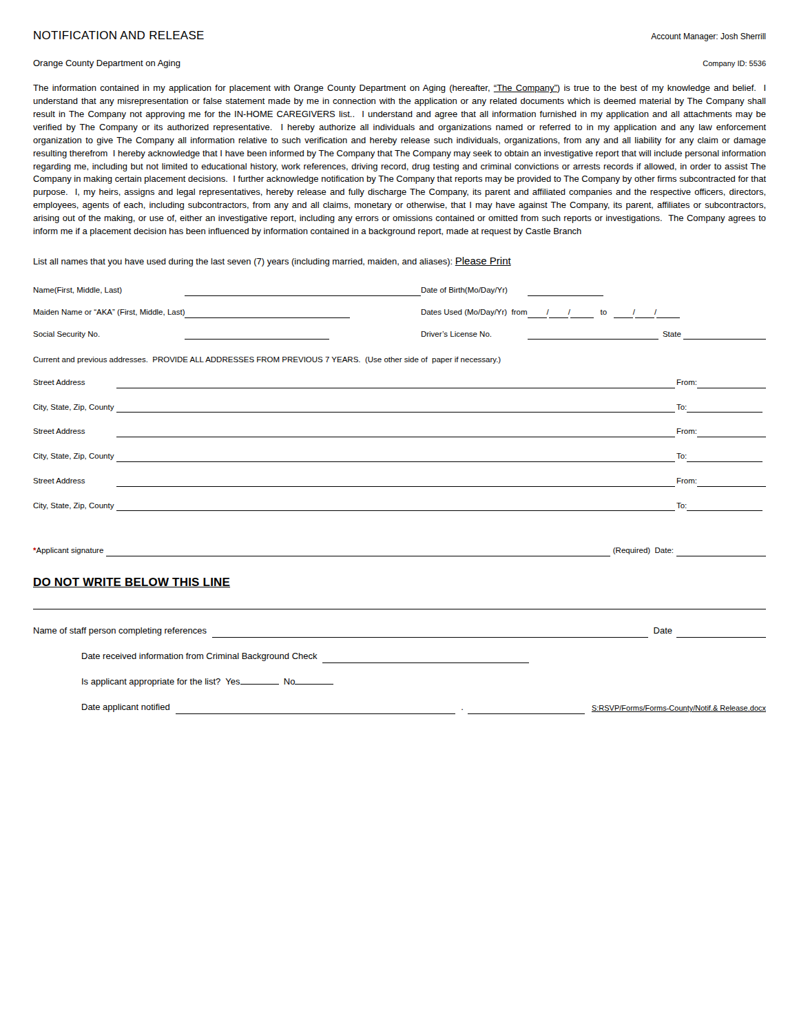NOTIFICATION AND RELEASE
Account Manager: Josh Sherrill
Orange County Department on Aging
Company ID: 5536
The information contained in my application for placement with Orange County Department on Aging (hereafter, “The Company”) is true to the best of my knowledge and belief. I understand that any misrepresentation or false statement made by me in connection with the application or any related documents which is deemed material by The Company shall result in The Company not approving me for the IN-HOME CAREGIVERS list.. I understand and agree that all information furnished in my application and all attachments may be verified by The Company or its authorized representative. I hereby authorize all individuals and organizations named or referred to in my application and any law enforcement organization to give The Company all information relative to such verification and hereby release such individuals, organizations, from any and all liability for any claim or damage resulting therefrom I hereby acknowledge that I have been informed by The Company that The Company may seek to obtain an investigative report that will include personal information regarding me, including but not limited to educational history, work references, driving record, drug testing and criminal convictions or arrests records if allowed, in order to assist The Company in making certain placement decisions. I further acknowledge notification by The Company that reports may be provided to The Company by other firms subcontracted for that purpose. I, my heirs, assigns and legal representatives, hereby release and fully discharge The Company, its parent and affiliated companies and the respective officers, directors, employees, agents of each, including subcontractors, from any and all claims, monetary or otherwise, that I may have against The Company, its parent, affiliates or subcontractors, arising out of the making, or use of, either an investigative report, including any errors or omissions contained or omitted from such reports or investigations. The Company agrees to inform me if a placement decision has been influenced by information contained in a background report, made at request by Castle Branch
List all names that you have used during the last seven (7) years (including married, maiden, and aliases): Please Print
| Name(First, Middle, Last) | | Date of Birth(Mo/Day/Yr) | |
| Maiden Name or “AKA” (First, Middle, Last) | | Dates Used (Mo/Day/Yr) from | / / to / / |
| Social Security No. | | Driver’s License No. | State |
Current and previous addresses. PROVIDE ALL ADDRESSES FROM PREVIOUS 7 YEARS. (Use other side of paper if necessary.)
| Street Address | | From: |
| City, State, Zip, County | | To: |
| Street Address | | From: |
| City, State, Zip, County | | To: |
| Street Address | | From: |
| City, State, Zip, County | | To: |
*Applicant signature (Required) Date:
DO NOT WRITE BELOW THIS LINE
Name of staff person completing references Date
Date received information from Criminal Background Check
Is applicant appropriate for the list? Yes No
Date applicant notified . S:RSVP/Forms/Forms-County/Notif.& Release.docx